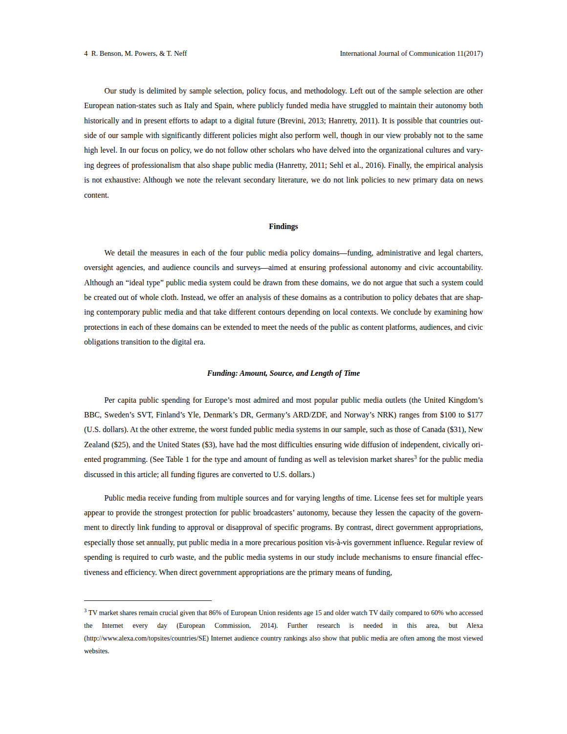4 R. Benson, M. Powers, & T. Neff International Journal of Communication 11(2017)
Our study is delimited by sample selection, policy focus, and methodology. Left out of the sample selection are other European nation-states such as Italy and Spain, where publicly funded media have struggled to maintain their autonomy both historically and in present efforts to adapt to a digital future (Brevini, 2013; Hanretty, 2011). It is possible that countries outside of our sample with significantly different policies might also perform well, though in our view probably not to the same high level. In our focus on policy, we do not follow other scholars who have delved into the organizational cultures and varying degrees of professionalism that also shape public media (Hanretty, 2011; Sehl et al., 2016). Finally, the empirical analysis is not exhaustive: Although we note the relevant secondary literature, we do not link policies to new primary data on news content.
Findings
We detail the measures in each of the four public media policy domains—funding, administrative and legal charters, oversight agencies, and audience councils and surveys—aimed at ensuring professional autonomy and civic accountability. Although an “ideal type” public media system could be drawn from these domains, we do not argue that such a system could be created out of whole cloth. Instead, we offer an analysis of these domains as a contribution to policy debates that are shaping contemporary public media and that take different contours depending on local contexts. We conclude by examining how protections in each of these domains can be extended to meet the needs of the public as content platforms, audiences, and civic obligations transition to the digital era.
Funding: Amount, Source, and Length of Time
Per capita public spending for Europe’s most admired and most popular public media outlets (the United Kingdom’s BBC, Sweden’s SVT, Finland’s Yle, Denmark’s DR, Germany’s ARD/ZDF, and Norway’s NRK) ranges from $100 to $177 (U.S. dollars). At the other extreme, the worst funded public media systems in our sample, such as those of Canada ($31), New Zealand ($25), and the United States ($3), have had the most difficulties ensuring wide diffusion of independent, civically oriented programming. (See Table 1 for the type and amount of funding as well as television market shares3 for the public media discussed in this article; all funding figures are converted to U.S. dollars.)
Public media receive funding from multiple sources and for varying lengths of time. License fees set for multiple years appear to provide the strongest protection for public broadcasters’ autonomy, because they lessen the capacity of the government to directly link funding to approval or disapproval of specific programs. By contrast, direct government appropriations, especially those set annually, put public media in a more precarious position vis-à-vis government influence. Regular review of spending is required to curb waste, and the public media systems in our study include mechanisms to ensure financial effectiveness and efficiency. When direct government appropriations are the primary means of funding,
3 TV market shares remain crucial given that 86% of European Union residents age 15 and older watch TV daily compared to 60% who accessed the Internet every day (European Commission, 2014). Further research is needed in this area, but Alexa (http://www.alexa.com/topsites/countries/SE) Internet audience country rankings also show that public media are often among the most viewed websites.